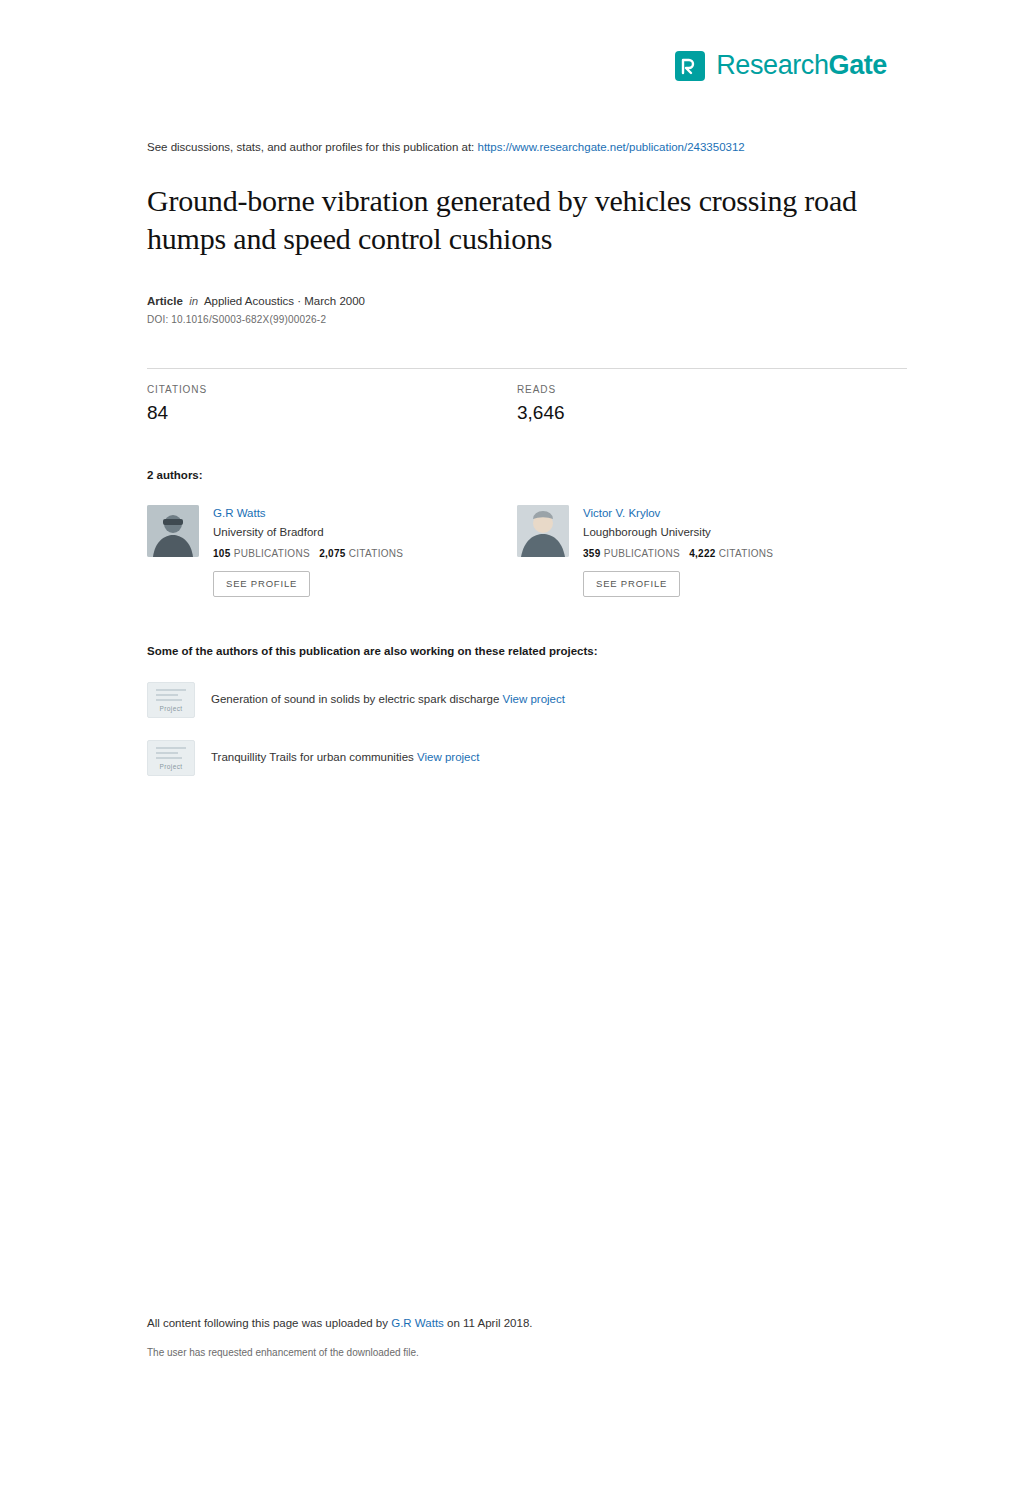ResearchGate
See discussions, stats, and author profiles for this publication at: https://www.researchgate.net/publication/243350312
Ground-borne vibration generated by vehicles crossing road
humps and speed control cushions
Article in Applied Acoustics · March 2000
DOI: 10.1016/S0003-682X(99)00026-2
Citations
84
Reads
3,646
2 authors:
G.R Watts
University of Bradford
105 PUBLICATIONS 2,075 CITATIONS
See Profile
Victor V. Krylov
Loughborough University
359 PUBLICATIONS 4,222 CITATIONS
See Profile
Some of the authors of this publication are also working on these related projects:
Generation of sound in solids by electric spark discharge View project
Tranquillity Trails for urban communities View project
All content following this page was uploaded by G.R Watts on 11 April 2018.
The user has requested enhancement of the downloaded file.